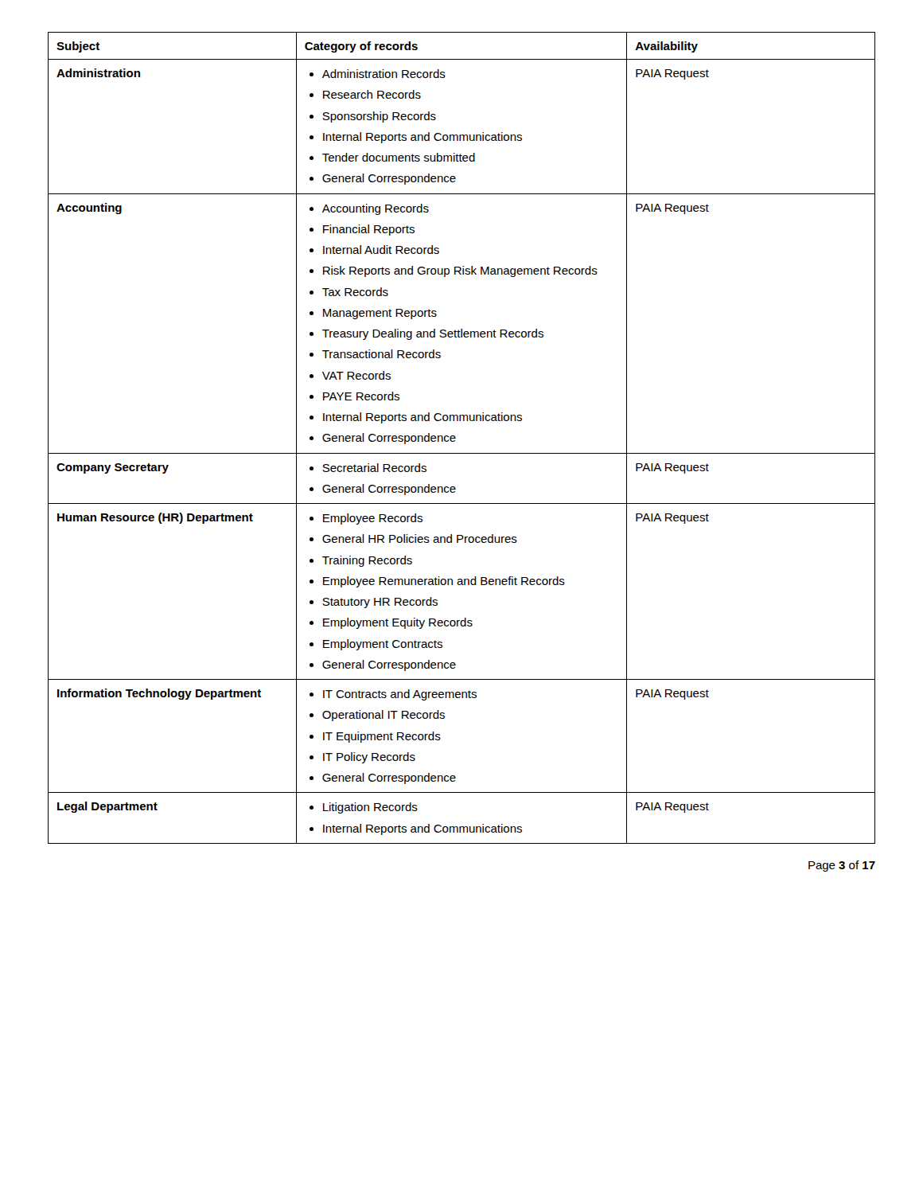| Subject | Category of records | Availability |
| --- | --- | --- |
| Administration | Administration Records Research Records Sponsorship Records Internal Reports and Communications Tender documents submitted General Correspondence | PAIA Request |
| Accounting | Accounting Records Financial Reports Internal Audit Records Risk Reports and Group Risk Management Records Tax Records Management Reports Treasury Dealing and Settlement Records Transactional Records VAT Records PAYE Records Internal Reports and Communications General Correspondence | PAIA Request |
| Company Secretary | Secretarial Records General Correspondence | PAIA Request |
| Human Resource (HR) Department | Employee Records General HR Policies and Procedures Training Records Employee Remuneration and Benefit Records Statutory HR Records Employment Equity Records Employment Contracts General Correspondence | PAIA Request |
| Information Technology Department | IT Contracts and Agreements Operational IT Records IT Equipment Records IT Policy Records General Correspondence | PAIA Request |
| Legal Department | Litigation Records Internal Reports and Communications | PAIA Request |
Page 3 of 17